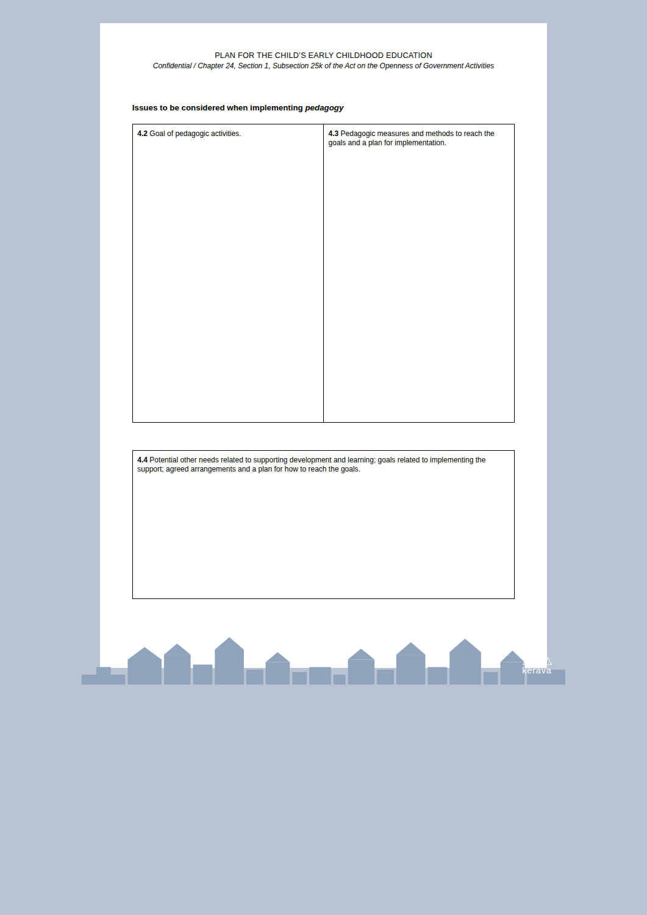PLAN FOR THE CHILD’S EARLY CHILDHOOD EDUCATION
Confidential / Chapter 24, Section 1, Subsection 25k of the Act on the Openness of Government Activities
Issues to be considered when implementing pedagogy
| 4.2 Goal of pedagogic activities. | 4.3 Pedagogic measures and methods to reach the goals and a plan for implementation. |
| 4.4 Potential other needs related to supporting development and learning; goals related to implementing the support; agreed arrangements and a plan for how to reach the goals. |
6
△△△△ kerava